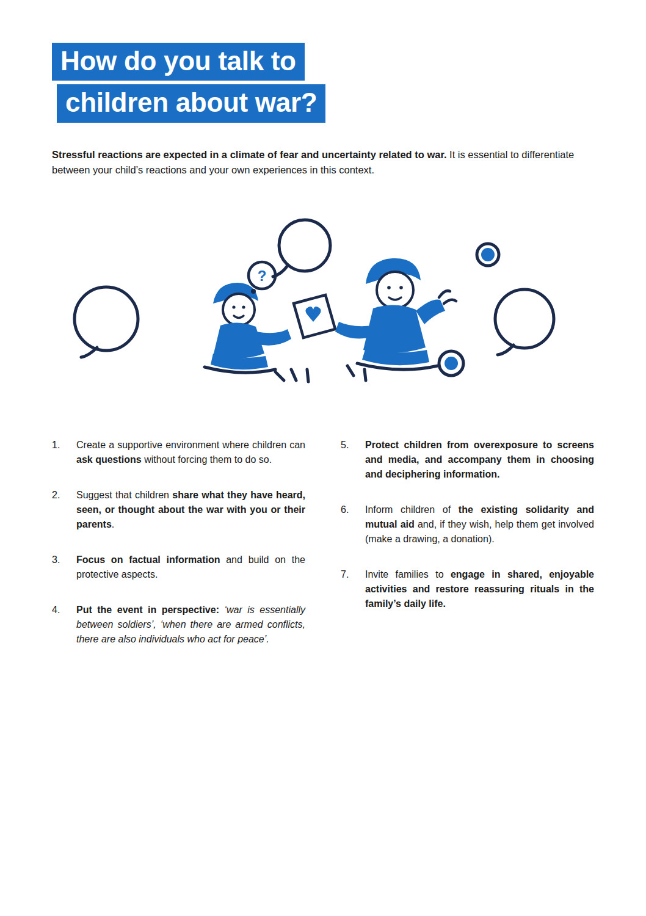How do you talk to
children about war?
Stressful reactions are expected in a climate of fear and uncertainty related to war. It is essential to differentiate between your child’s reactions and your own experiences in this context.
?
1. Create a supportive environment where children can ask questions without forcing them to do so.
2. Suggest that children share what they have heard, seen, or thought about the war with you or their parents.
3. Focus on factual information and build on the protective aspects.
4. Put the event in perspective: ‘war is essentially between soldiers’, ‘when there are armed conflicts, there are also individuals who act for peace’.
5. Protect children from overexposure to screens and media, and accompany them in choosing and deciphering information.
6. Inform children of the existing solidarity and mutual aid and, if they wish, help them get involved (make a drawing, a donation).
7. Invite families to engage in shared, enjoyable activities and restore reassuring rituals in the family’s daily life.